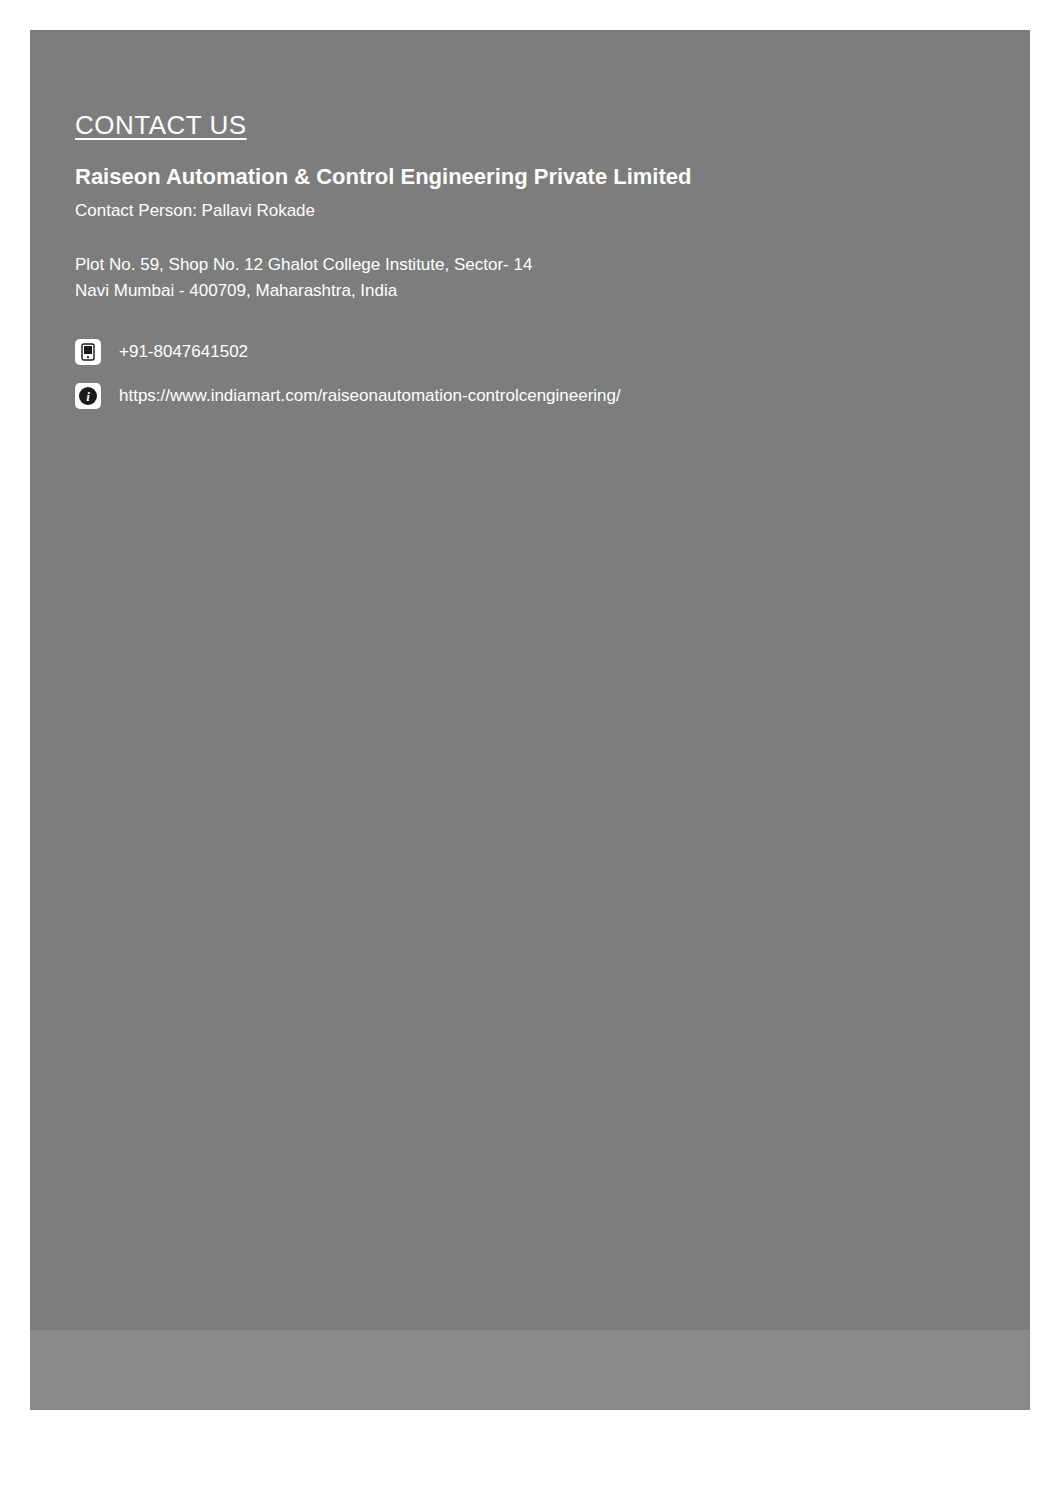CONTACT US
Raiseon Automation & Control Engineering Private Limited
Contact Person: Pallavi Rokade
Plot No. 59, Shop No. 12 Ghalot College Institute, Sector- 14
Navi Mumbai - 400709, Maharashtra, India
+91-8047641502
i https://www.indiamart.com/raiseonautomation-controlcengineering/